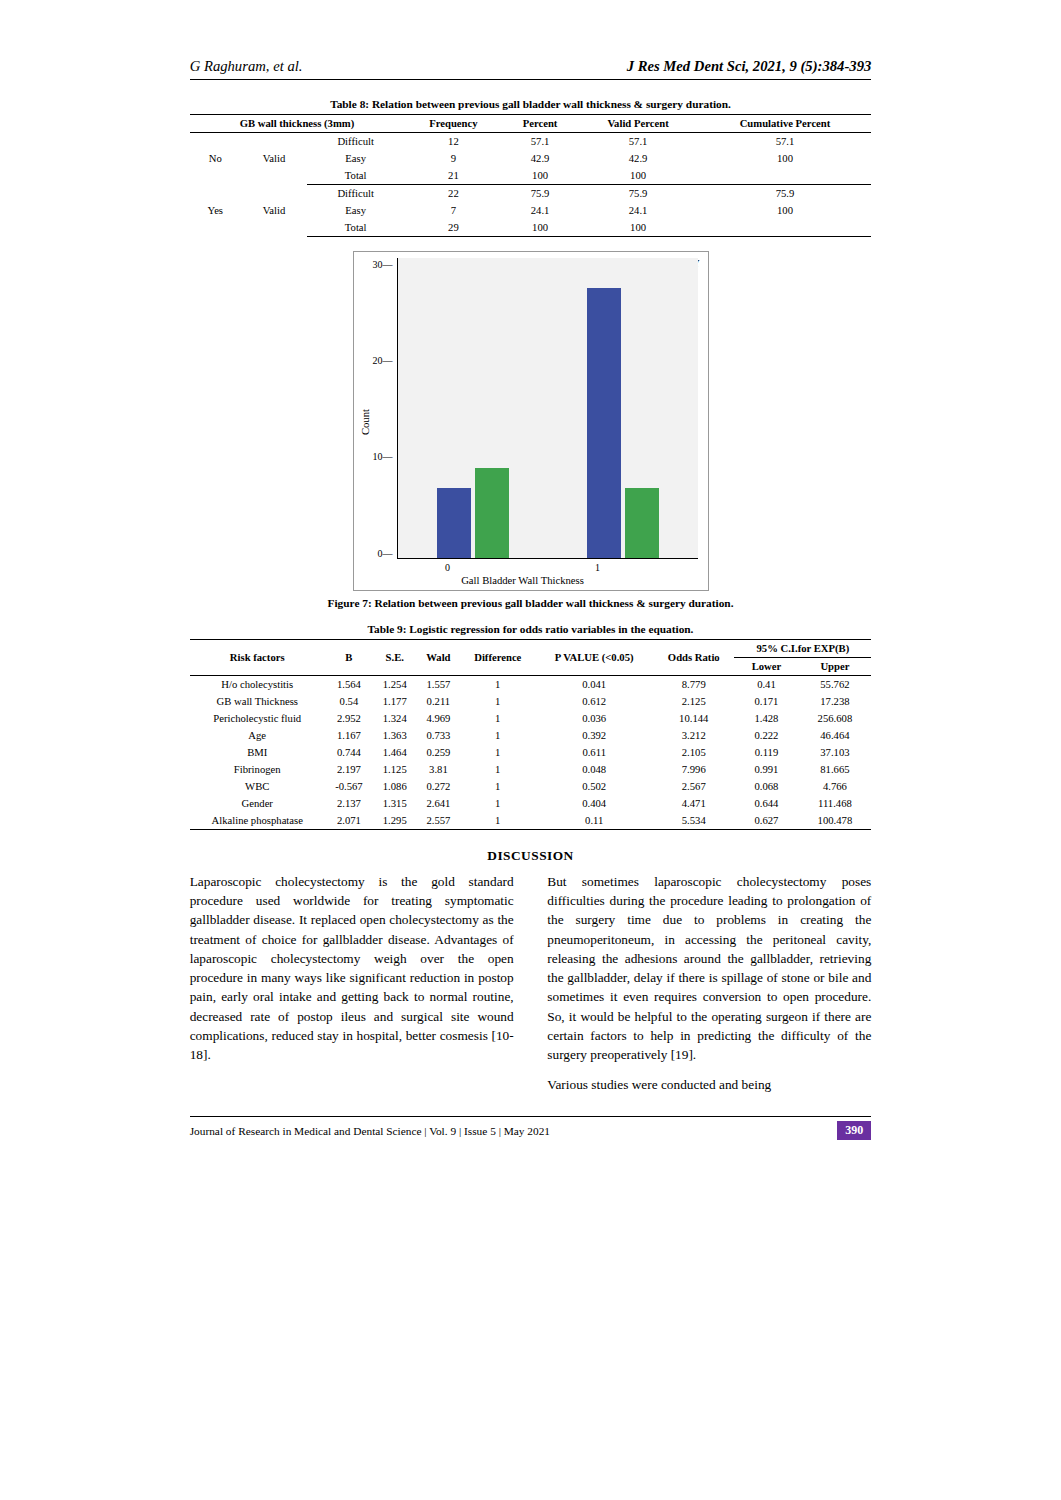G Raghuram, et al.
J Res Med Dent Sci, 2021, 9 (5):384-393
Table 8: Relation between previous gall bladder wall thickness & surgery duration.
| GB wall thickness (3mm) | Frequency | Percent | Valid Percent | Cumulative Percent |
| --- | --- | --- | --- | --- |
| No | Valid | Difficult | 12 | 57.1 | 57.1 | 57.1 |
| Easy | 9 | 42.9 | 42.9 | 100 |
| Total | 21 | 100 | 100 | |
| Yes | Valid | Difficult | 22 | 75.9 | 75.9 | 75.9 |
| Easy | 7 | 24.1 | 24.1 | 100 |
| Total | 29 | 100 | 100 | |
DIFFICULTY
Difficult
Easy
Count
30—
20—
10—
0—
0
1
Gall Bladder Wall Thickness
Figure 7: Relation between previous gall bladder wall thickness & surgery duration.
Table 9: Logistic regression for odds ratio variables in the equation.
| Risk factors | B | S.E. | Wald | Difference | P VALUE (<0.05) | Odds Ratio | 95% C.I.for EXP(B) |
| --- | --- | --- | --- | --- | --- | --- | --- |
| Lower | Upper |
| H/o cholecystitis | 1.564 | 1.254 | 1.557 | 1 | 0.041 | 8.779 | 0.41 | 55.762 |
| GB wall Thickness | 0.54 | 1.177 | 0.211 | 1 | 0.612 | 2.125 | 0.171 | 17.238 |
| Pericholecystic fluid | 2.952 | 1.324 | 4.969 | 1 | 0.036 | 10.144 | 1.428 | 256.608 |
| Age | 1.167 | 1.363 | 0.733 | 1 | 0.392 | 3.212 | 0.222 | 46.464 |
| BMI | 0.744 | 1.464 | 0.259 | 1 | 0.611 | 2.105 | 0.119 | 37.103 |
| Fibrinogen | 2.197 | 1.125 | 3.81 | 1 | 0.048 | 7.996 | 0.991 | 81.665 |
| WBC | -0.567 | 1.086 | 0.272 | 1 | 0.502 | 2.567 | 0.068 | 4.766 |
| Gender | 2.137 | 1.315 | 2.641 | 1 | 0.404 | 4.471 | 0.644 | 111.468 |
| Alkaline phosphatase | 2.071 | 1.295 | 2.557 | 1 | 0.11 | 5.534 | 0.627 | 100.478 |
DISCUSSION
Laparoscopic cholecystectomy is the gold standard procedure used worldwide for treating symptomatic gallbladder disease. It replaced open cholecystectomy as the treatment of choice for gallbladder disease. Advantages of laparoscopic cholecystectomy weigh over the open procedure in many ways like significant reduction in postop pain, early oral intake and getting back to normal routine, decreased rate of postop ileus and surgical site wound complications, reduced stay in hospital, better cosmesis [10-18].
But sometimes laparoscopic cholecystectomy poses difficulties during the procedure leading to prolongation of the surgery time due to problems in creating the pneumoperitoneum, in accessing the peritoneal cavity, releasing the adhesions around the gallbladder, retrieving the gallbladder, delay if there is spillage of stone or bile and sometimes it even requires conversion to open procedure. So, it would be helpful to the operating surgeon if there are certain factors to help in predicting the difficulty of the surgery preoperatively [19].
Various studies were conducted and being
Journal of Research in Medical and Dental Science | Vol. 9 | Issue 5 | May 2021
390